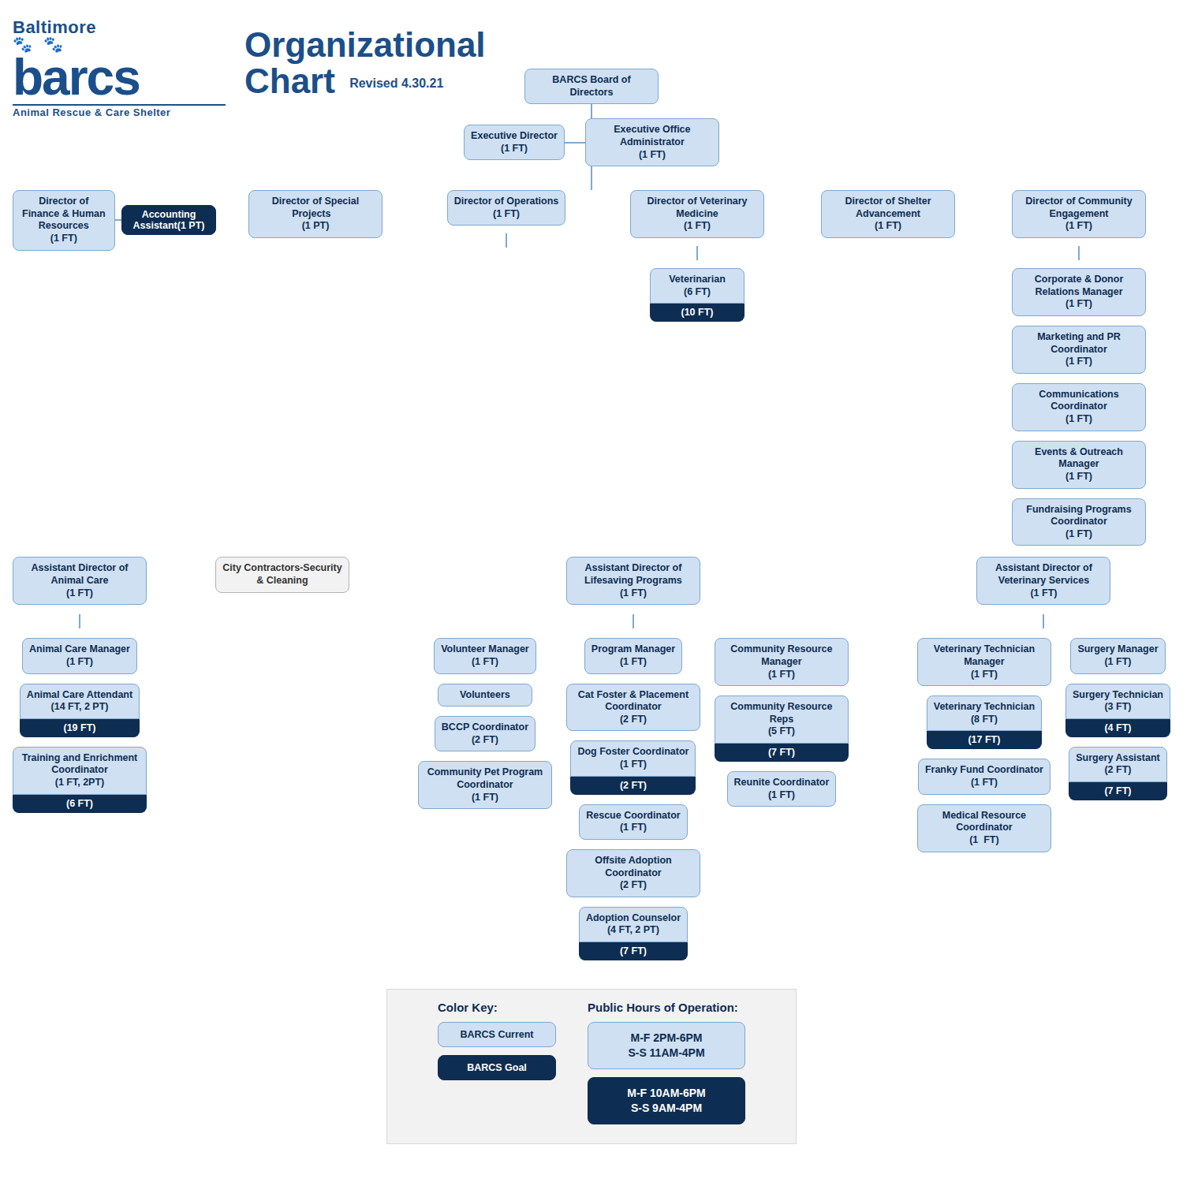Baltimore
🐾 🐾
barcs
Animal Rescue & Care Shelter
Organizational
Chart Revised 4.30.21
BARCS Board of Directors
Executive Director(1 FT)
Executive Office Administrator(1 FT)
Director of Finance & Human Resources(1 FT)
Accounting Assistant(1 PT)
Director of Special Projects (1 PT)
Director of Operations(1 FT)
Director of Veterinary Medicine(1 FT)
Veterinarian(6 FT)
(10 FT)
Director of Shelter Advancement(1 FT)
Director of Community Engagement(1 FT)
Corporate & Donor Relations Manager(1 FT)
Marketing and PR Coordinator(1 FT)
Communications Coordinator(1 FT)
Events & Outreach Manager(1 FT)
Fundraising Programs Coordinator(1 FT)
Assistant Director of Animal Care(1 FT)
Animal Care Manager(1 FT)
Animal Care Attendant(14 FT, 2 PT)
(19 FT)
Training and Enrichment Coordinator(1 FT, 2PT)
(6 FT)
City Contractors-Security & Cleaning
Assistant Director of Lifesaving Programs(1 FT)
Volunteer Manager(1 FT)
Volunteers
BCCP Coordinator(2 FT)
Community Pet Program Coordinator(1 FT)
Program Manager(1 FT)
Cat Foster & Placement Coordinator(2 FT)
Dog Foster Coordinator(1 FT)
(2 FT)
Rescue Coordinator(1 FT)
Offsite Adoption Coordinator(2 FT)
Adoption Counselor(4 FT, 2 PT)
(7 FT)
Community Resource Manager(1 FT)
Community Resource Reps(5 FT)
(7 FT)
Reunite Coordinator(1 FT)
Assistant Director of Veterinary Services(1 FT)
Veterinary Technician Manager(1 FT)
Veterinary Technician(8 FT)
(17 FT)
Franky Fund Coordinator(1 FT)
Medical Resource Coordinator(1 FT)
Surgery Manager(1 FT)
Surgery Technician(3 FT)
(4 FT)
Surgery Assistant(2 FT)
(7 FT)
Color Key:
BARCS Current
BARCS Goal
Public Hours of Operation:
M-F 2PM-6PM
S-S 11AM-4PM
M-F 10AM-6PM
S-S 9AM-4PM